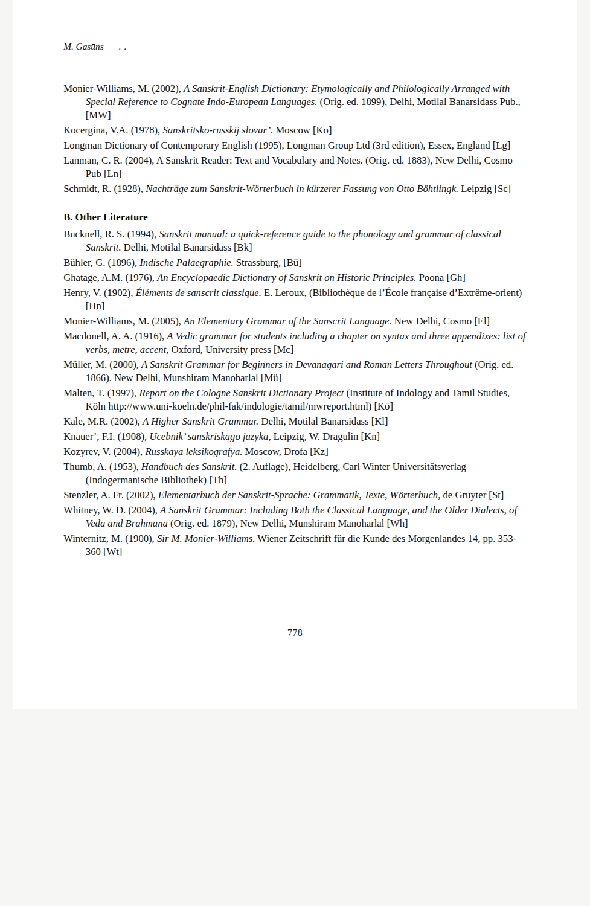M. Gasūns..
Monier-Williams, M. (2002), A Sanskrit-English Dictionary: Etymologically and Philologically Arranged with Special Reference to Cognate Indo-European Languages. (Orig. ed. 1899), Delhi, Motilal Banarsidass Pub., [MW]
Kocergina, V.A. (1978), Sanskritsko-russkij slovar’. Moscow [Ko]
Longman Dictionary of Contemporary English (1995), Longman Group Ltd (3rd edition), Essex, England [Lg]
Lanman, C. R. (2004), A Sanskrit Reader: Text and Vocabulary and Notes. (Orig. ed. 1883), New Delhi, Cosmo Pub [Ln]
Schmidt, R. (1928), Nachträge zum Sanskrit-Wörterbuch in kürzerer Fassung von Otto Böhtlingk. Leipzig [Sc]
B. Other Literature
Bucknell, R. S. (1994), Sanskrit manual: a quick-reference guide to the phonology and grammar of classical Sanskrit. Delhi, Motilal Banarsidass [Bk]
Bühler, G. (1896), Indische Palaegraphie. Strassburg, [Bü]
Ghatage, A.M. (1976), An Encyclopaedic Dictionary of Sanskrit on Historic Principles. Poona [Gh]
Henry, V. (1902), Éléments de sanscrit classique. E. Leroux, (Bibliothèque de l’École française d’Extrême-orient) [Hn]
Monier-Williams, M. (2005), An Elementary Grammar of the Sanscrit Language. New Delhi, Cosmo [El]
Macdonell, A. A. (1916), A Vedic grammar for students including a chapter on syntax and three appendixes: list of verbs, metre, accent, Oxford, University press [Mc]
Müller, M. (2000), A Sanskrit Grammar for Beginners in Devanagari and Roman Letters Throughout (Orig. ed. 1866). New Delhi, Munshiram Manoharlal [Mü]
Malten, T. (1997), Report on the Cologne Sanskrit Dictionary Project (Institute of Indology and Tamil Studies, Köln http://www.uni-koeln.de/phil-fak/indologie/tamil/mwreport.html) [Kö]
Kale, M.R. (2002), A Higher Sanskrit Grammar. Delhi, Motilal Banarsidass [Kl]
Knauer’, F.I. (1908), Ucebnik’ sanskriskago jazyka, Leipzig, W. Dragulin [Kn]
Kozyrev, V. (2004), Russkaya leksikografya. Moscow, Drofa [Kz]
Thumb, A. (1953), Handbuch des Sanskrit. (2. Auflage), Heidelberg, Carl Winter Universitätsverlag (Indogermanische Bibliothek) [Th]
Stenzler, A. Fr. (2002), Elementarbuch der Sanskrit-Sprache: Grammatik, Texte, Wörterbuch, de Gruyter [St]
Whitney, W. D. (2004), A Sanskrit Grammar: Including Both the Classical Language, and the Older Dialects, of Veda and Brahmana (Orig. ed. 1879), New Delhi, Munshiram Manoharlal [Wh]
Winternitz, M. (1900), Sir M. Monier-Williams. Wiener Zeitschrift für die Kunde des Morgenlandes 14, pp. 353-360 [Wt]
778